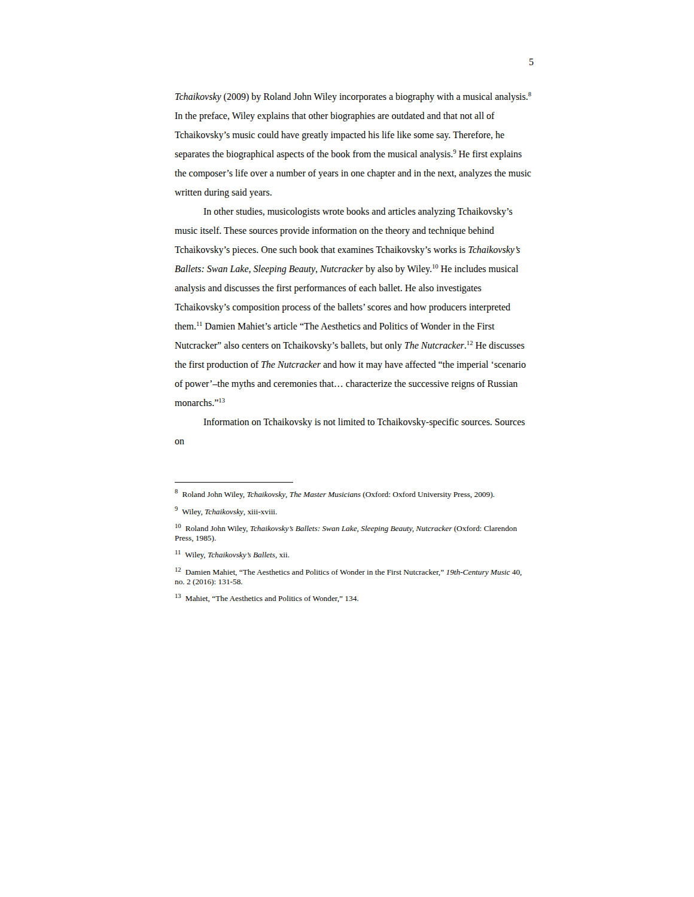5
Tchaikovsky (2009) by Roland John Wiley incorporates a biography with a musical analysis.8 In the preface, Wiley explains that other biographies are outdated and that not all of Tchaikovsky’s music could have greatly impacted his life like some say. Therefore, he separates the biographical aspects of the book from the musical analysis.9 He first explains the composer’s life over a number of years in one chapter and in the next, analyzes the music written during said years.
In other studies, musicologists wrote books and articles analyzing Tchaikovsky’s music itself. These sources provide information on the theory and technique behind Tchaikovsky’s pieces. One such book that examines Tchaikovsky’s works is Tchaikovsky’s Ballets: Swan Lake, Sleeping Beauty, Nutcracker by also by Wiley.10 He includes musical analysis and discusses the first performances of each ballet. He also investigates Tchaikovsky’s composition process of the ballets’ scores and how producers interpreted them.11 Damien Mahiet’s article “The Aesthetics and Politics of Wonder in the First Nutcracker” also centers on Tchaikovsky’s ballets, but only The Nutcracker.12 He discusses the first production of The Nutcracker and how it may have affected “the imperial ‘scenario of power’–the myths and ceremonies that… characterize the successive reigns of Russian monarchs.”13
Information on Tchaikovsky is not limited to Tchaikovsky-specific sources. Sources on
8 Roland John Wiley, Tchaikovsky, The Master Musicians (Oxford: Oxford University Press, 2009).
9 Wiley, Tchaikovsky, xiii-xviii.
10 Roland John Wiley, Tchaikovsky’s Ballets: Swan Lake, Sleeping Beauty, Nutcracker (Oxford: Clarendon Press, 1985).
11 Wiley, Tchaikovsky’s Ballets, xii.
12 Damien Mahiet, “The Aesthetics and Politics of Wonder in the First Nutcracker,” 19th-Century Music 40, no. 2 (2016): 131-58.
13 Mahiet, “The Aesthetics and Politics of Wonder,” 134.